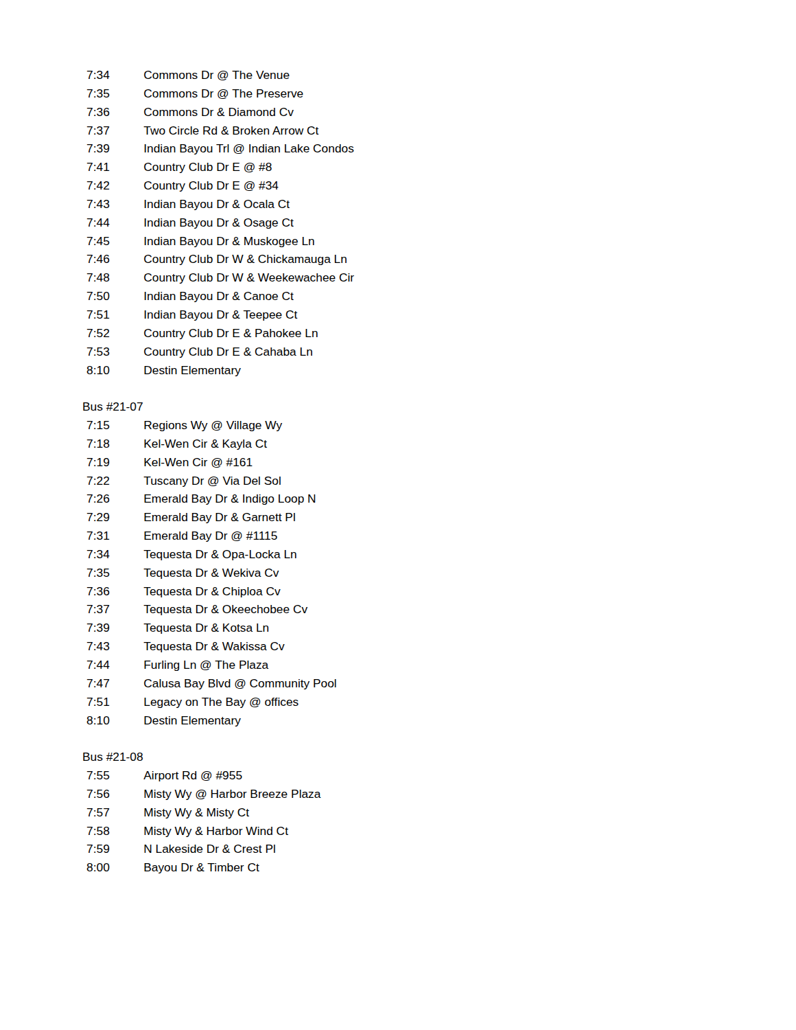| 7:34 | Commons Dr @ The Venue |
| 7:35 | Commons Dr @ The Preserve |
| 7:36 | Commons Dr & Diamond Cv |
| 7:37 | Two Circle Rd & Broken Arrow Ct |
| 7:39 | Indian Bayou Trl @ Indian Lake Condos |
| 7:41 | Country Club Dr E @ #8 |
| 7:42 | Country Club Dr E @ #34 |
| 7:43 | Indian Bayou Dr & Ocala Ct |
| 7:44 | Indian Bayou Dr & Osage Ct |
| 7:45 | Indian Bayou Dr & Muskogee Ln |
| 7:46 | Country Club Dr W & Chickamauga Ln |
| 7:48 | Country Club Dr W & Weekewachee Cir |
| 7:50 | Indian Bayou Dr & Canoe Ct |
| 7:51 | Indian Bayou Dr & Teepee Ct |
| 7:52 | Country Club Dr E & Pahokee Ln |
| 7:53 | Country Club Dr E & Cahaba Ln |
| 8:10 | Destin Elementary |
Bus #21-07
| 7:15 | Regions Wy @ Village Wy |
| 7:18 | Kel-Wen Cir & Kayla Ct |
| 7:19 | Kel-Wen Cir @ #161 |
| 7:22 | Tuscany Dr @ Via Del Sol |
| 7:26 | Emerald Bay Dr & Indigo Loop N |
| 7:29 | Emerald Bay Dr & Garnett Pl |
| 7:31 | Emerald Bay Dr @ #1115 |
| 7:34 | Tequesta Dr & Opa-Locka Ln |
| 7:35 | Tequesta Dr & Wekiva Cv |
| 7:36 | Tequesta Dr & Chiploa Cv |
| 7:37 | Tequesta Dr & Okeechobee Cv |
| 7:39 | Tequesta Dr & Kotsa Ln |
| 7:43 | Tequesta Dr & Wakissa Cv |
| 7:44 | Furling Ln @ The Plaza |
| 7:47 | Calusa Bay Blvd @ Community Pool |
| 7:51 | Legacy on The Bay @ offices |
| 8:10 | Destin Elementary |
Bus #21-08
| 7:55 | Airport Rd @ #955 |
| 7:56 | Misty Wy @ Harbor Breeze Plaza |
| 7:57 | Misty Wy & Misty Ct |
| 7:58 | Misty Wy & Harbor Wind Ct |
| 7:59 | N Lakeside Dr & Crest Pl |
| 8:00 | Bayou Dr & Timber Ct |